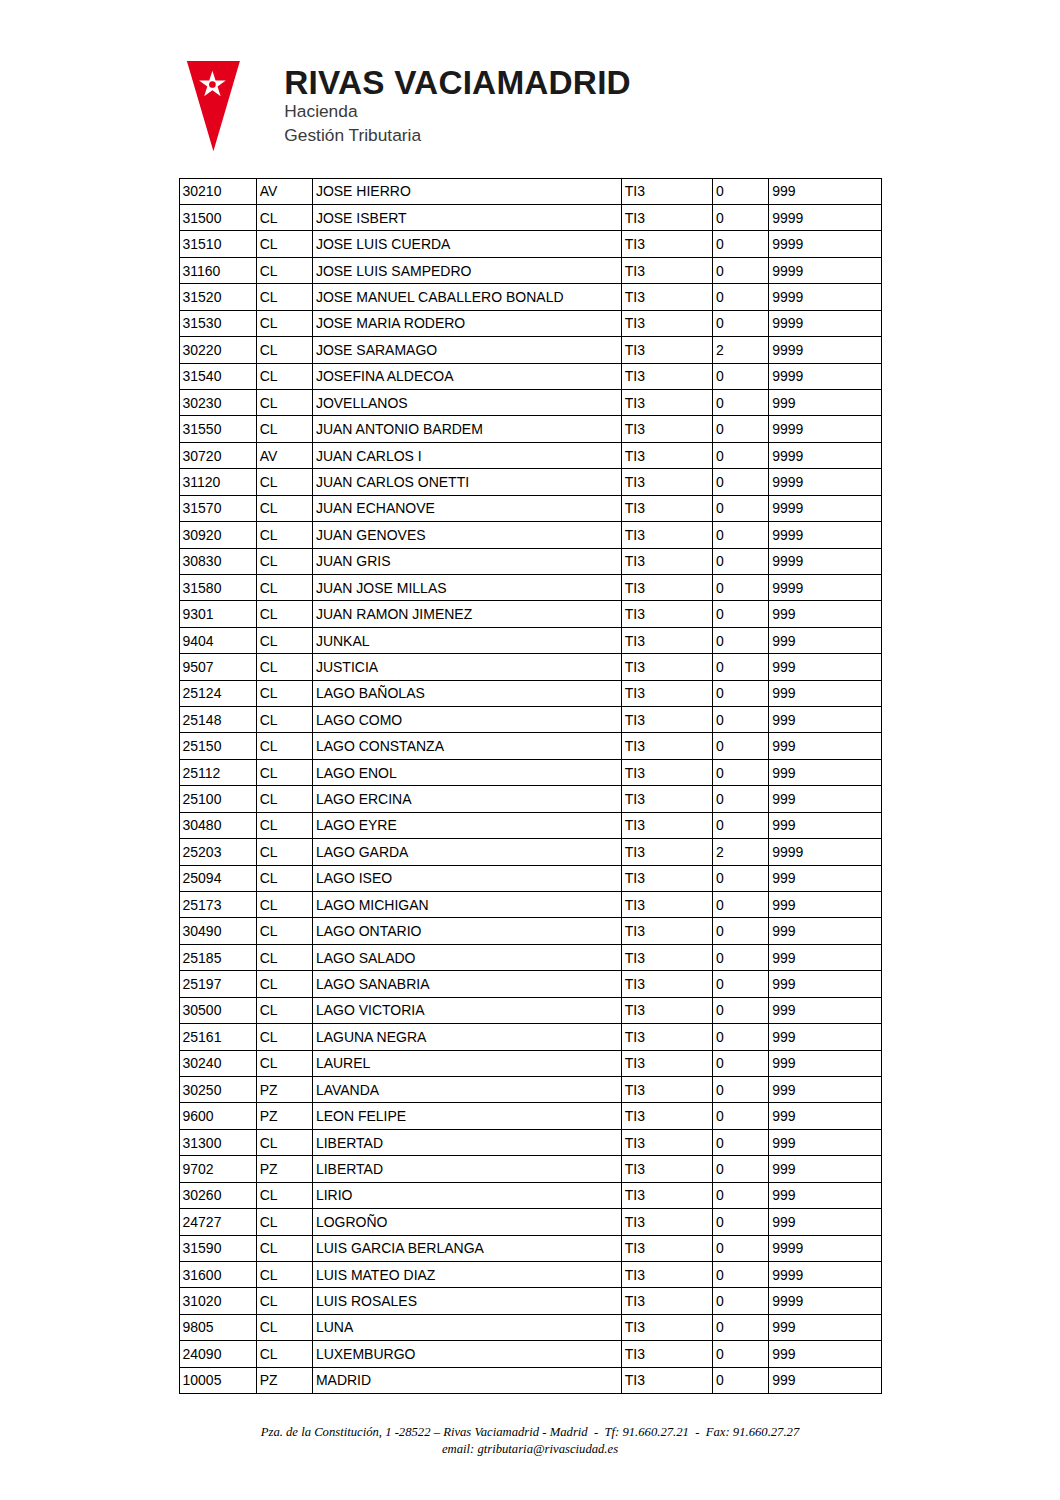RIVAS VACIAMADRID
Hacienda
Gestión Tributaria
| 30210 | AV | JOSE HIERRO | TI3 | 0 | 999 |
| 31500 | CL | JOSE ISBERT | TI3 | 0 | 9999 |
| 31510 | CL | JOSE LUIS CUERDA | TI3 | 0 | 9999 |
| 31160 | CL | JOSE LUIS SAMPEDRO | TI3 | 0 | 9999 |
| 31520 | CL | JOSE MANUEL CABALLERO BONALD | TI3 | 0 | 9999 |
| 31530 | CL | JOSE MARIA RODERO | TI3 | 0 | 9999 |
| 30220 | CL | JOSE SARAMAGO | TI3 | 2 | 9999 |
| 31540 | CL | JOSEFINA ALDECOA | TI3 | 0 | 9999 |
| 30230 | CL | JOVELLANOS | TI3 | 0 | 999 |
| 31550 | CL | JUAN ANTONIO BARDEM | TI3 | 0 | 9999 |
| 30720 | AV | JUAN CARLOS I | TI3 | 0 | 9999 |
| 31120 | CL | JUAN CARLOS ONETTI | TI3 | 0 | 9999 |
| 31570 | CL | JUAN ECHANOVE | TI3 | 0 | 9999 |
| 30920 | CL | JUAN GENOVES | TI3 | 0 | 9999 |
| 30830 | CL | JUAN GRIS | TI3 | 0 | 9999 |
| 31580 | CL | JUAN JOSE MILLAS | TI3 | 0 | 9999 |
| 9301 | CL | JUAN RAMON JIMENEZ | TI3 | 0 | 999 |
| 9404 | CL | JUNKAL | TI3 | 0 | 999 |
| 9507 | CL | JUSTICIA | TI3 | 0 | 999 |
| 25124 | CL | LAGO BAÑOLAS | TI3 | 0 | 999 |
| 25148 | CL | LAGO COMO | TI3 | 0 | 999 |
| 25150 | CL | LAGO CONSTANZA | TI3 | 0 | 999 |
| 25112 | CL | LAGO ENOL | TI3 | 0 | 999 |
| 25100 | CL | LAGO ERCINA | TI3 | 0 | 999 |
| 30480 | CL | LAGO EYRE | TI3 | 0 | 999 |
| 25203 | CL | LAGO GARDA | TI3 | 2 | 9999 |
| 25094 | CL | LAGO ISEO | TI3 | 0 | 999 |
| 25173 | CL | LAGO MICHIGAN | TI3 | 0 | 999 |
| 30490 | CL | LAGO ONTARIO | TI3 | 0 | 999 |
| 25185 | CL | LAGO SALADO | TI3 | 0 | 999 |
| 25197 | CL | LAGO SANABRIA | TI3 | 0 | 999 |
| 30500 | CL | LAGO VICTORIA | TI3 | 0 | 999 |
| 25161 | CL | LAGUNA NEGRA | TI3 | 0 | 999 |
| 30240 | CL | LAUREL | TI3 | 0 | 999 |
| 30250 | PZ | LAVANDA | TI3 | 0 | 999 |
| 9600 | PZ | LEON FELIPE | TI3 | 0 | 999 |
| 31300 | CL | LIBERTAD | TI3 | 0 | 999 |
| 9702 | PZ | LIBERTAD | TI3 | 0 | 999 |
| 30260 | CL | LIRIO | TI3 | 0 | 999 |
| 24727 | CL | LOGROÑO | TI3 | 0 | 999 |
| 31590 | CL | LUIS GARCIA BERLANGA | TI3 | 0 | 9999 |
| 31600 | CL | LUIS MATEO DIAZ | TI3 | 0 | 9999 |
| 31020 | CL | LUIS ROSALES | TI3 | 0 | 9999 |
| 9805 | CL | LUNA | TI3 | 0 | 999 |
| 24090 | CL | LUXEMBURGO | TI3 | 0 | 999 |
| 10005 | PZ | MADRID | TI3 | 0 | 999 |
Pza. de la Constitución, 1 -28522 – Rivas Vaciamadrid - Madrid - Tf: 91.660.27.21 - Fax: 91.660.27.27
email: gtributaria@rivasciudad.es